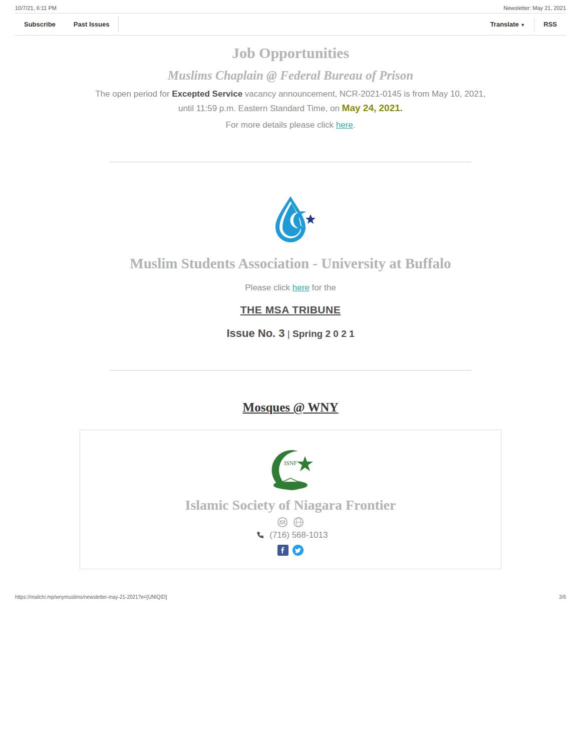10/7/21, 6:11 PM Newsletter: May 21, 2021
Subscribe Past Issues
Translate ▼
RSS
Job Opportunities
Muslims Chaplain @ Federal Bureau of Prison
The open period for Excepted Service vacancy announcement, NCR-2021-0145 is from May 10, 2021, until 11:59 p.m. Eastern Standard Time, on May 24, 2021.
For more details please click here.
Muslim Students Association - University at Buffalo
Please click here for the
THE MSA TRIBUNE
Issue No. 3 | Spring 2 0 2 1
Mosques @ WNY
ISNF
Islamic Society of Niagara Frontier
(716) 568-1013
https://mailchi.mp/wnymuslims/newsletter-may-21-2021?e=[UNIQID] 3/6